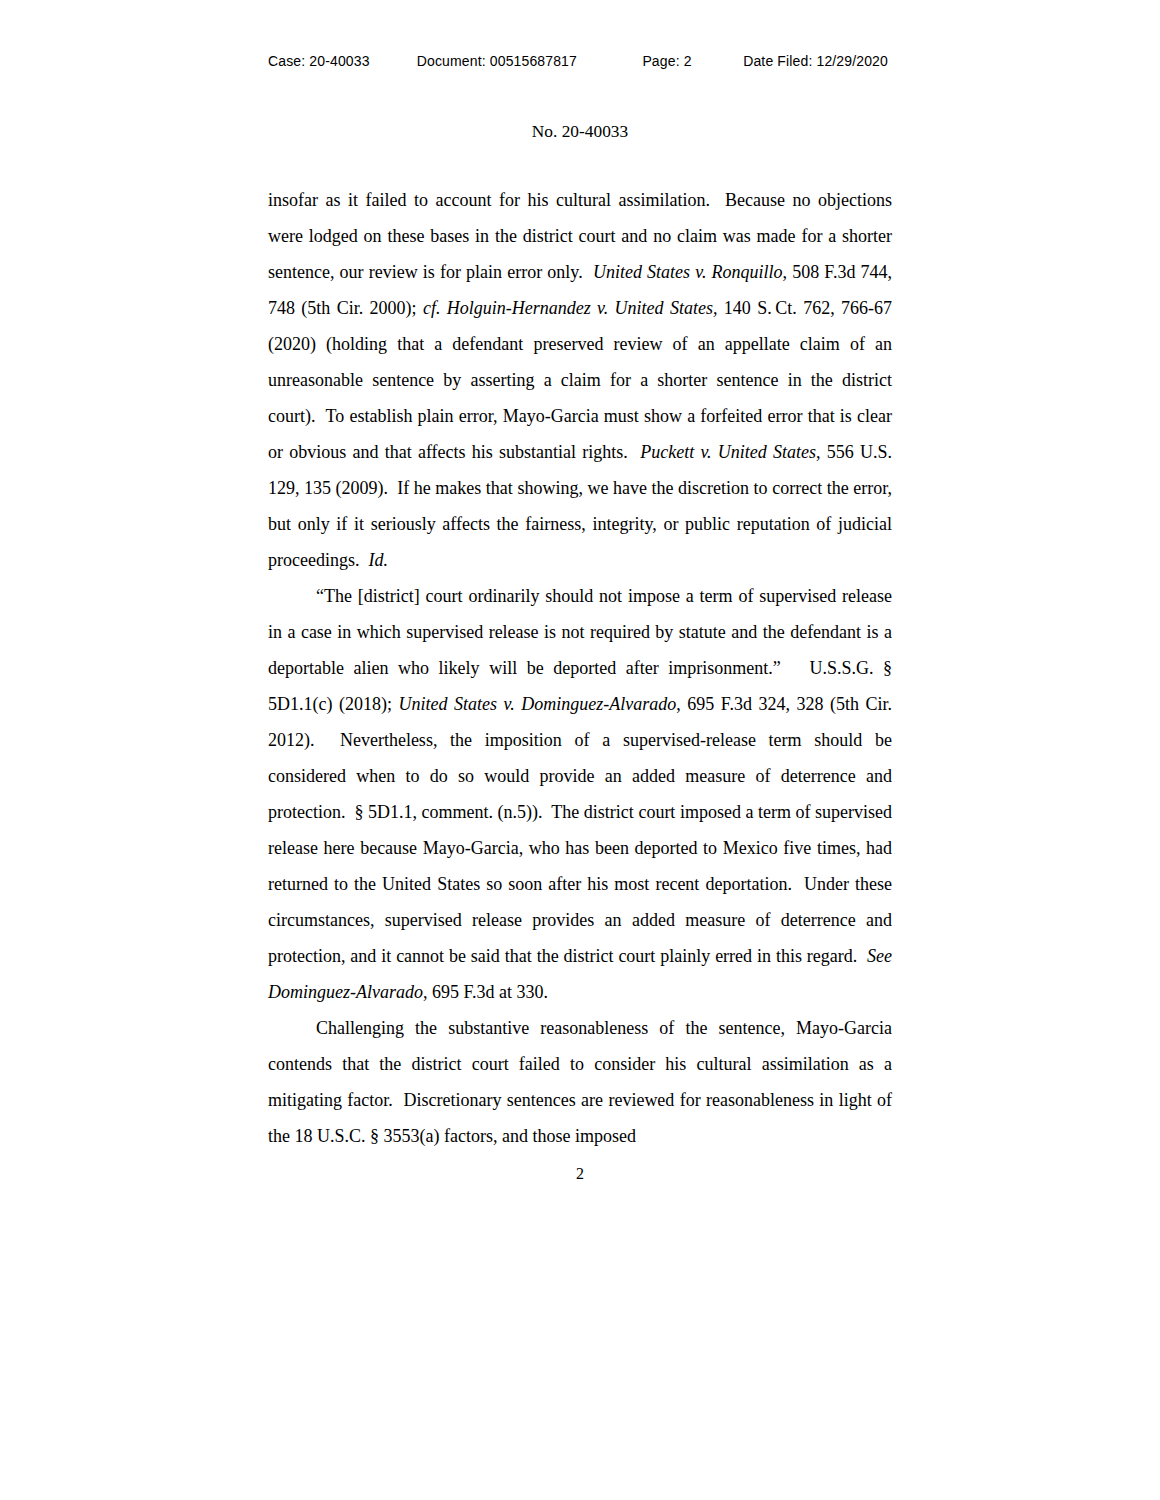Case: 20-40033 Document: 00515687817 Page: 2 Date Filed: 12/29/2020
No. 20-40033
insofar as it failed to account for his cultural assimilation. Because no objections were lodged on these bases in the district court and no claim was made for a shorter sentence, our review is for plain error only. United States v. Ronquillo, 508 F.3d 744, 748 (5th Cir. 2000); cf. Holguin-Hernandez v. United States, 140 S. Ct. 762, 766-67 (2020) (holding that a defendant preserved review of an appellate claim of an unreasonable sentence by asserting a claim for a shorter sentence in the district court). To establish plain error, Mayo-Garcia must show a forfeited error that is clear or obvious and that affects his substantial rights. Puckett v. United States, 556 U.S. 129, 135 (2009). If he makes that showing, we have the discretion to correct the error, but only if it seriously affects the fairness, integrity, or public reputation of judicial proceedings. Id.
“The [district] court ordinarily should not impose a term of supervised release in a case in which supervised release is not required by statute and the defendant is a deportable alien who likely will be deported after imprisonment.” U.S.S.G. § 5D1.1(c) (2018); United States v. Dominguez-Alvarado, 695 F.3d 324, 328 (5th Cir. 2012). Nevertheless, the imposition of a supervised-release term should be considered when to do so would provide an added measure of deterrence and protection. § 5D1.1, comment. (n.5)). The district court imposed a term of supervised release here because Mayo-Garcia, who has been deported to Mexico five times, had returned to the United States so soon after his most recent deportation. Under these circumstances, supervised release provides an added measure of deterrence and protection, and it cannot be said that the district court plainly erred in this regard. See Dominguez-Alvarado, 695 F.3d at 330.
Challenging the substantive reasonableness of the sentence, Mayo-Garcia contends that the district court failed to consider his cultural assimilation as a mitigating factor. Discretionary sentences are reviewed for reasonableness in light of the 18 U.S.C. § 3553(a) factors, and those imposed
2